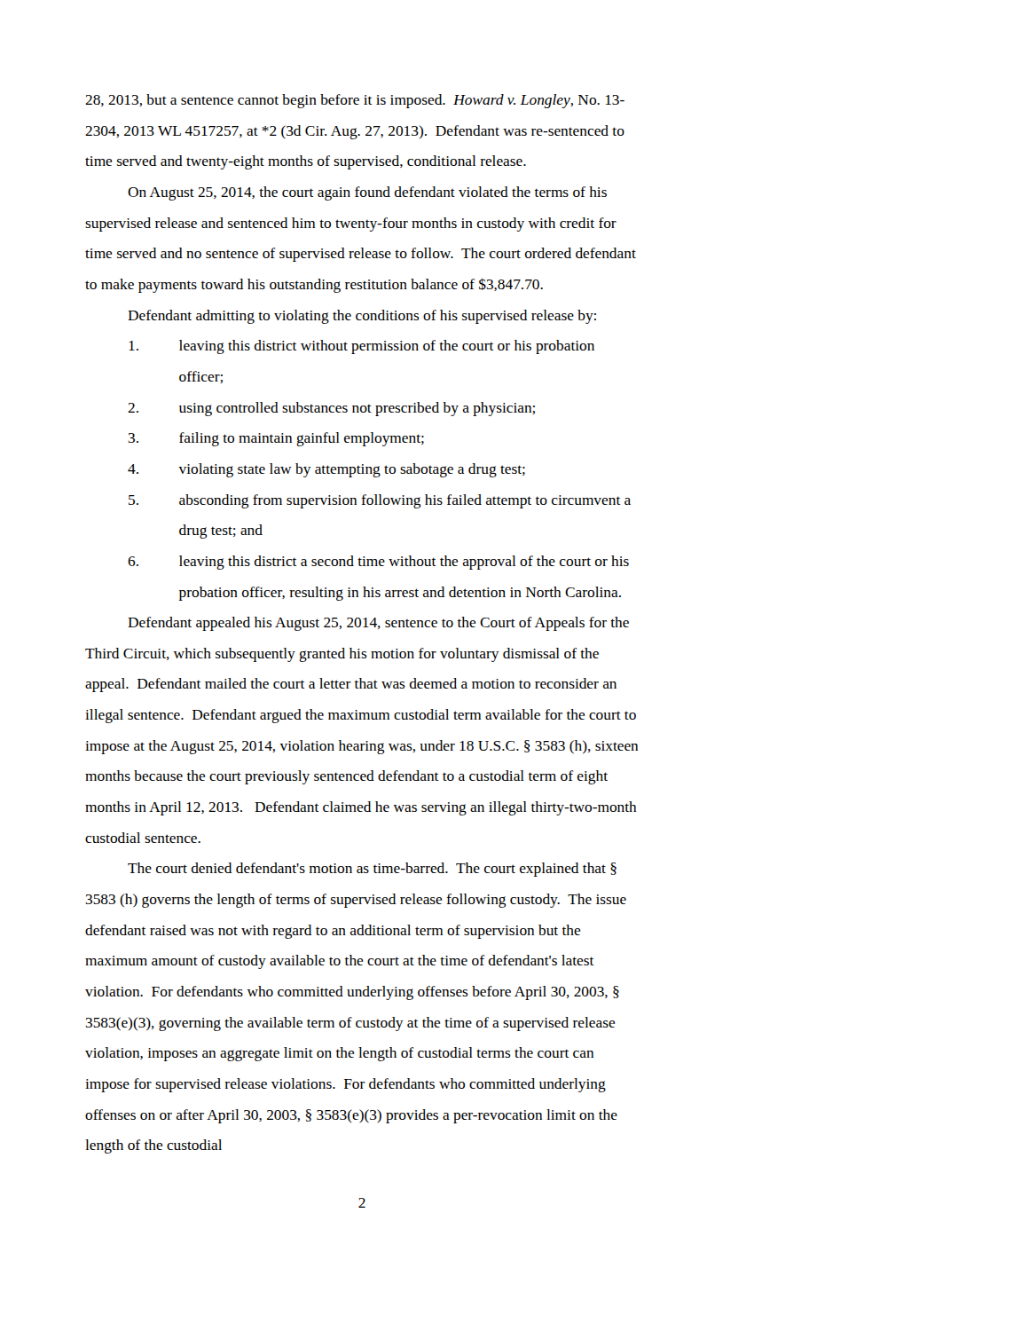28, 2013, but a sentence cannot begin before it is imposed. Howard v. Longley, No. 13-2304, 2013 WL 4517257, at *2 (3d Cir. Aug. 27, 2013). Defendant was re-sentenced to time served and twenty-eight months of supervised, conditional release.
On August 25, 2014, the court again found defendant violated the terms of his supervised release and sentenced him to twenty-four months in custody with credit for time served and no sentence of supervised release to follow. The court ordered defendant to make payments toward his outstanding restitution balance of $3,847.70.
Defendant admitting to violating the conditions of his supervised release by:
leaving this district without permission of the court or his probation officer;
using controlled substances not prescribed by a physician;
failing to maintain gainful employment;
violating state law by attempting to sabotage a drug test;
absconding from supervision following his failed attempt to circumvent a drug test; and
leaving this district a second time without the approval of the court or his probation officer, resulting in his arrest and detention in North Carolina.
Defendant appealed his August 25, 2014, sentence to the Court of Appeals for the Third Circuit, which subsequently granted his motion for voluntary dismissal of the appeal. Defendant mailed the court a letter that was deemed a motion to reconsider an illegal sentence. Defendant argued the maximum custodial term available for the court to impose at the August 25, 2014, violation hearing was, under 18 U.S.C. § 3583 (h), sixteen months because the court previously sentenced defendant to a custodial term of eight months in April 12, 2013. Defendant claimed he was serving an illegal thirty-two-month custodial sentence.
The court denied defendant's motion as time-barred. The court explained that § 3583 (h) governs the length of terms of supervised release following custody. The issue defendant raised was not with regard to an additional term of supervision but the maximum amount of custody available to the court at the time of defendant's latest violation. For defendants who committed underlying offenses before April 30, 2003, § 3583(e)(3), governing the available term of custody at the time of a supervised release violation, imposes an aggregate limit on the length of custodial terms the court can impose for supervised release violations. For defendants who committed underlying offenses on or after April 30, 2003, § 3583(e)(3) provides a per-revocation limit on the length of the custodial
2